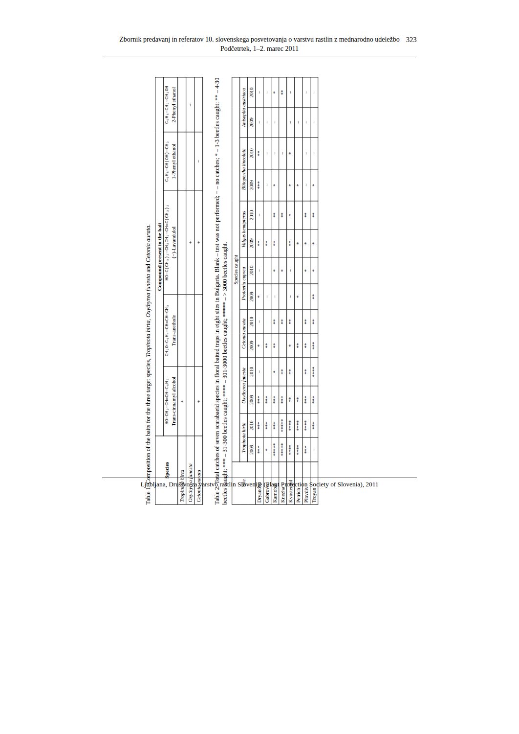323 Zbornik predavanj in referatov 10. slovenskega posvetovanja o varstvu rastlin z mednarodno udeležbo
Podčetrtek, 1–2. marec 2011
Table 1: Composition of the baits for the three target species, Tropinota hirta, Oxythyrea funesta and Cetonia aurata.
| Species | Compound present in the bait |
| --- | --- |
| HO—CH₂—CH=CH—C₆H₅ Trans-cinnamyl alcohol | CH₃O—C₆H₄—CH=CH—CH₃ Trans-anethole | HO—C(CH₃)₂—CH₂CH₂—CH=C(CH₃)₂ (−)-Lavandulol | C₆H₅—CH(OH)—CH₃ 1-Phenyl ethanol | C₆H₅—CH₂—CH₂OH 2-Phenyl ethanol |
| Tropinota hirta | + | | | | |
| Oxythyrea funesta | | | + | | + |
| Cetonia aurata | + | | + | − | |
Table 2: Total catches of seven scarabaeid species in floral baited traps in eight sites in Bulgaria. Blank – test was not performed; − – no catches; * – 1-3 beetles caught; ** – 4-30 beetles caught; *** – 31-300 beetles caught; **** – 301-3000 beetles caught; ***** – > 3000 beetles caught.
| Site | Species caught |
| --- | --- |
| Tropinota hirta | Oxythyrea funesta | Cetonia aurata | Protaetia cuprea | Valgus hemipterus | Blitopertha lineolata | Anisoplia austriaca |
| 2009 | 2010 | 2009 | 2010 | 2009 | 2010 | 2009 | 2010 | 2009 | 2010 | 2009 | 2010 | 2009 | 2010 |
| Dryanovo | *** | *** | *** | − | * | − | * | − | ** | − | *** | ** | − | − |
| Gabrovo | * | *** | *** | | ** | | − | | ** | | − | − | − | − |
| Karnobat | ***** | *** | *** | * | ** | ** | − | * | ** | ** | * | − | − | * |
| Knezha | ***** | ***** | *** | ** | | ** | | * | | ** | | − | | ** |
| Kyustendil | **** | **** | ** | ** | * | ** | − | − | ** | * | * | * | − | − |
| Petrich | **** | **** | ** | | ** | | * | | * | | * | | − | |
| Plovdiv | *** | **** | *** | ** | ** | ** | | * | * | ** | − | − | − | − |
| Troyan | − | *** | *** | **** | *** | ** | ** | * | * | ** | * | − | − | − |
Ljubljana, Društvo za varstvo rastlin Slovenije (Plant Protection Society of Slovenia), 2011